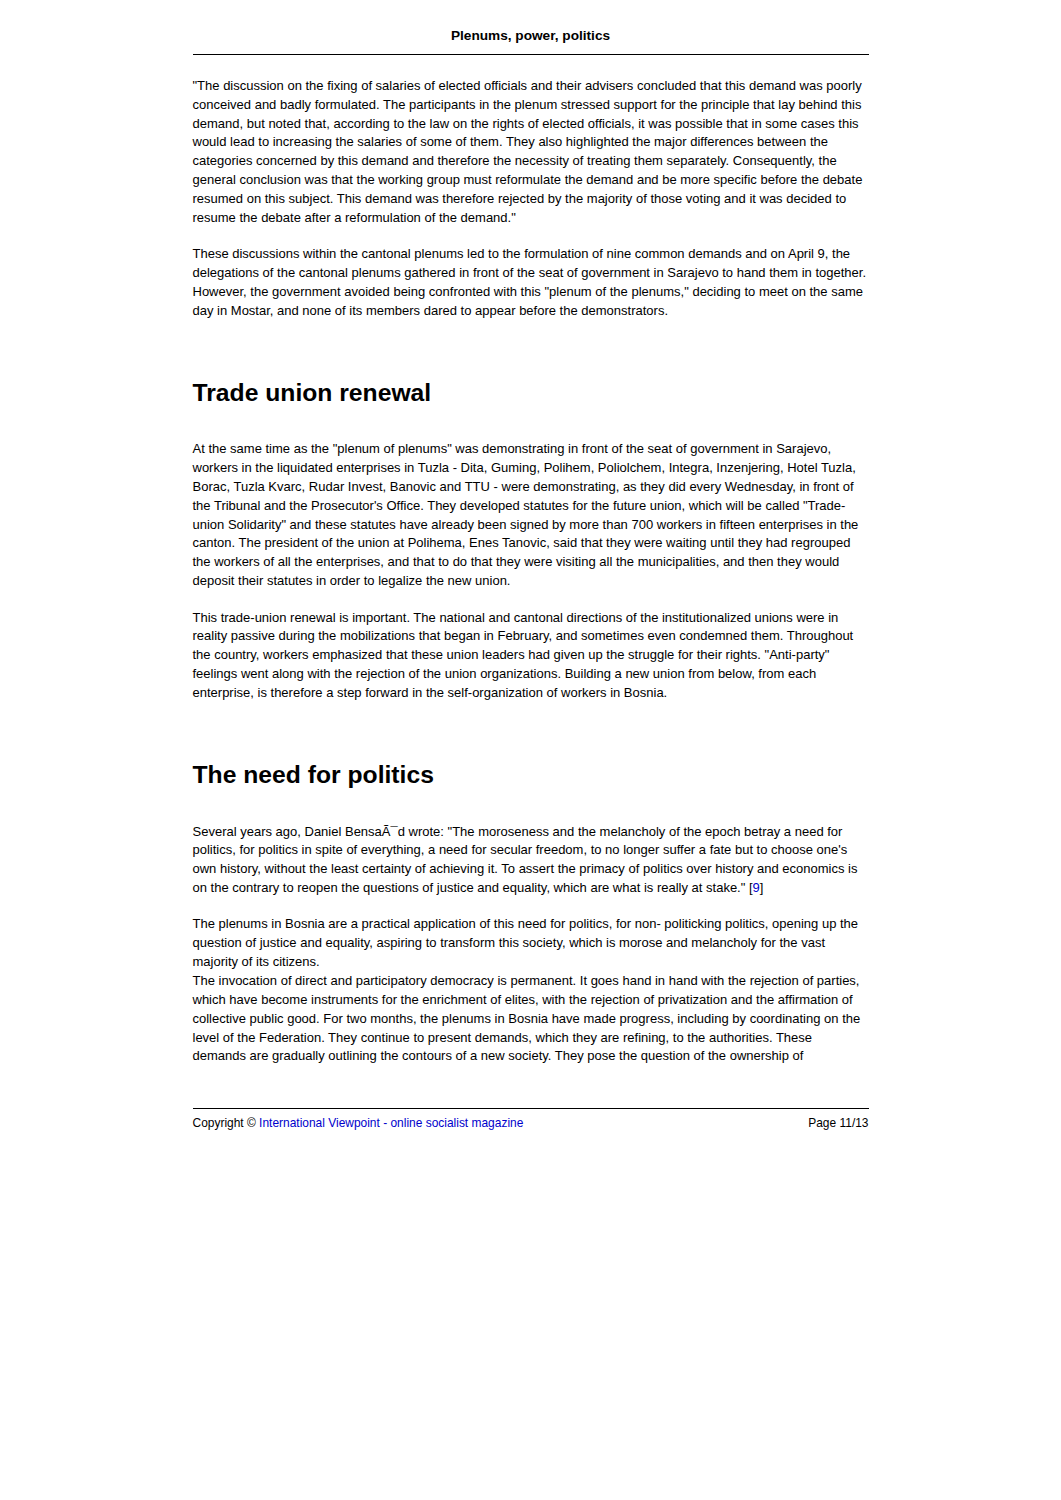Plenums, power, politics
"The discussion on the fixing of salaries of elected officials and their advisers concluded that this demand was poorly conceived and badly formulated. The participants in the plenum stressed support for the principle that lay behind this demand, but noted that, according to the law on the rights of elected officials, it was possible that in some cases this would lead to increasing the salaries of some of them. They also highlighted the major differences between the categories concerned by this demand and therefore the necessity of treating them separately. Consequently, the general conclusion was that the working group must reformulate the demand and be more specific before the debate resumed on this subject. This demand was therefore rejected by the majority of those voting and it was decided to resume the debate after a reformulation of the demand."
These discussions within the cantonal plenums led to the formulation of nine common demands and on April 9, the delegations of the cantonal plenums gathered in front of the seat of government in Sarajevo to hand them in together. However, the government avoided being confronted with this "plenum of the plenums," deciding to meet on the same day in Mostar, and none of its members dared to appear before the demonstrators.
Trade union renewal
At the same time as the "plenum of plenums" was demonstrating in front of the seat of government in Sarajevo, workers in the liquidated enterprises in Tuzla - Dita, Guming, Polihem, Poliolchem, Integra, Inzenjering, Hotel Tuzla, Borac, Tuzla Kvarc, Rudar Invest, Banovic and TTU - were demonstrating, as they did every Wednesday, in front of the Tribunal and the Prosecutor's Office. They developed statutes for the future union, which will be called "Trade-union Solidarity" and these statutes have already been signed by more than 700 workers in fifteen enterprises in the canton. The president of the union at Polihema, Enes Tanovic, said that they were waiting until they had regrouped the workers of all the enterprises, and that to do that they were visiting all the municipalities, and then they would deposit their statutes in order to legalize the new union.
This trade-union renewal is important. The national and cantonal directions of the institutionalized unions were in reality passive during the mobilizations that began in February, and sometimes even condemned them. Throughout the country, workers emphasized that these union leaders had given up the struggle for their rights. "Anti-party" feelings went along with the rejection of the union organizations. Building a new union from below, from each enterprise, is therefore a step forward in the self-organization of workers in Bosnia.
The need for politics
Several years ago, Daniel BensaÃ¯d wrote: "The moroseness and the melancholy of the epoch betray a need for politics, for politics in spite of everything, a need for secular freedom, to no longer suffer a fate but to choose one's own history, without the least certainty of achieving it. To assert the primacy of politics over history and economics is on the contrary to reopen the questions of justice and equality, which are what is really at stake." [9]
The plenums in Bosnia are a practical application of this need for politics, for non- politicking politics, opening up the question of justice and equality, aspiring to transform this society, which is morose and melancholy for the vast majority of its citizens.
The invocation of direct and participatory democracy is permanent. It goes hand in hand with the rejection of parties, which have become instruments for the enrichment of elites, with the rejection of privatization and the affirmation of collective public good. For two months, the plenums in Bosnia have made progress, including by coordinating on the level of the Federation. They continue to present demands, which they are refining, to the authorities. These demands are gradually outlining the contours of a new society. They pose the question of the ownership of
Copyright © International Viewpoint - online socialist magazine Page 11/13